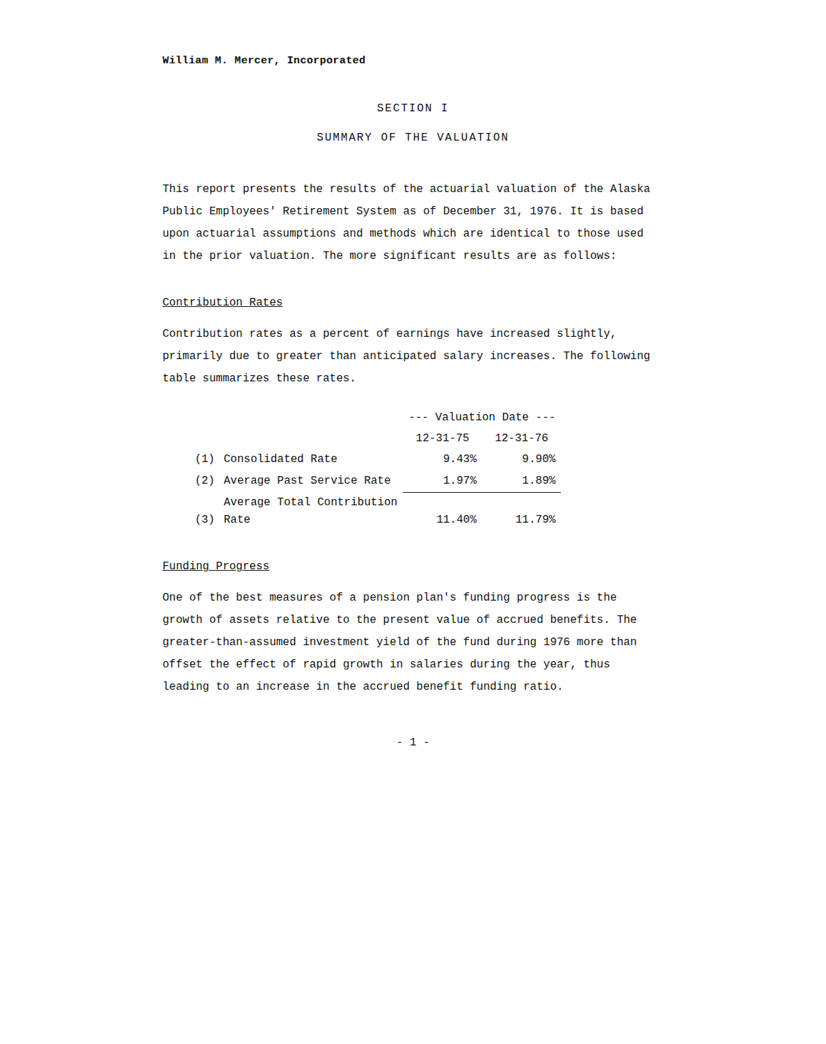William M. Mercer, Incorporated
SECTION I
SUMMARY OF THE VALUATION
This report presents the results of the actuarial valuation of the Alaska Public Employees' Retirement System as of December 31, 1976. It is based upon actuarial assumptions and methods which are identical to those used in the prior valuation. The more significant results are as follows:
Contribution Rates
Contribution rates as a percent of earnings have increased slightly, primarily due to greater than anticipated salary increases. The following table summarizes these rates.
| | | --- Valuation Date --- |
| --- | --- | --- |
| | | 12-31-75 | 12-31-76 |
| (1) | Consolidated Rate | 9.43% | 9.90% |
| (2) | Average Past Service Rate | 1.97% | 1.89% |
| (3) | Average Total Contribution Rate | 11.40% | 11.79% |
Funding Progress
One of the best measures of a pension plan's funding progress is the growth of assets relative to the present value of accrued benefits. The greater-than-assumed investment yield of the fund during 1976 more than offset the effect of rapid growth in salaries during the year, thus leading to an increase in the accrued benefit funding ratio.
- 1 -